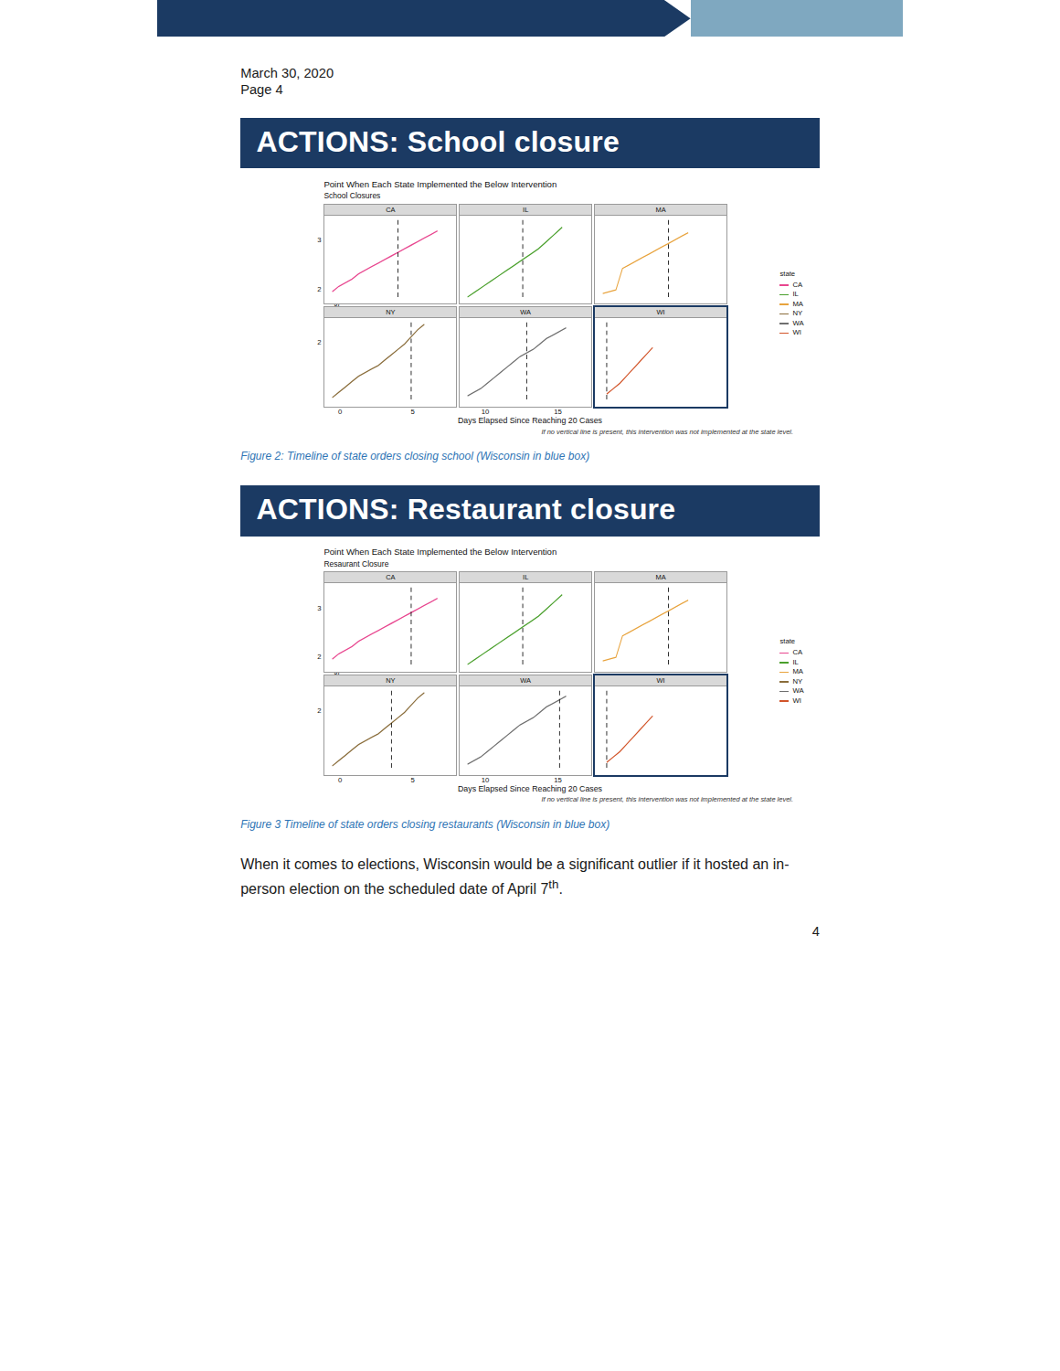March 30, 2020
Page 4
ACTIONS: School closure
Point When Each State Implemented the Below Intervention
School Closures
Total Reported Cases, Adjusted Scales
3 2 2
CA
IL
MA
NY
WA
WI
0 5 10 15
Days Elapsed Since Reaching 20 Cases
state
CA
IL
MA
NY
WA
WI
If no vertical line is present, this intervention was not implemented at the state level.
Figure 2: Timeline of state orders closing school (Wisconsin in blue box)
ACTIONS: Restaurant closure
Point When Each State Implemented the Below Intervention
Resaurant Closure
Total Reported Cases, Adjusted Scales
3 2 2
CA
IL
MA
NY
WA
WI
0 5 10 15
Days Elapsed Since Reaching 20 Cases
state
CA
IL
MA
NY
WA
WI
If no vertical line is present, this intervention was not implemented at the state level.
Figure 3 Timeline of state orders closing restaurants (Wisconsin in blue box)
When it comes to elections, Wisconsin would be a significant outlier if it hosted an in-person election on the scheduled date of April 7th.
4